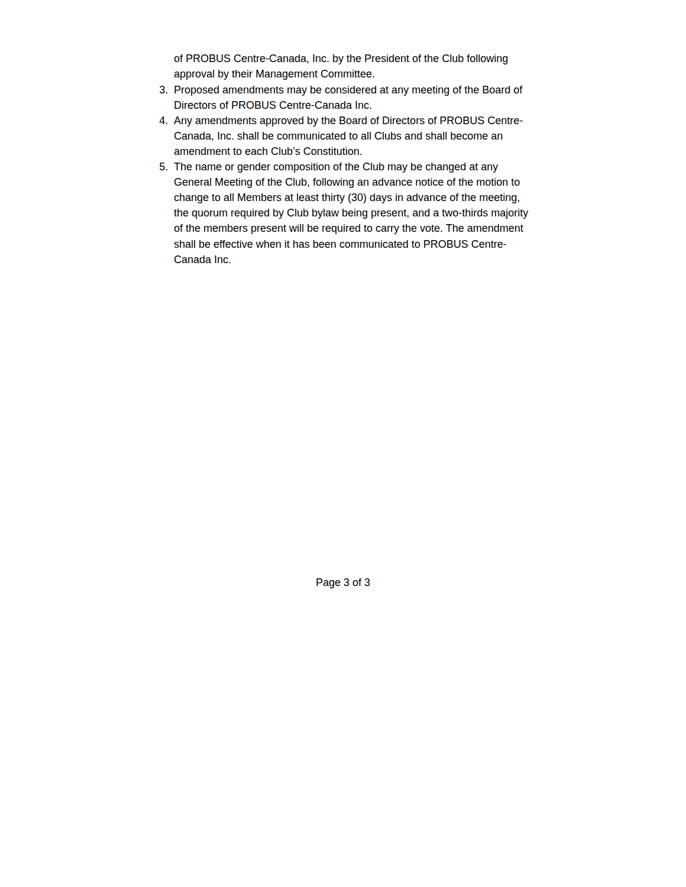of PROBUS Centre-Canada, Inc. by the President of the Club following approval by their Management Committee.
3. Proposed amendments may be considered at any meeting of the Board of Directors of PROBUS Centre-Canada Inc.
4. Any amendments approved by the Board of Directors of PROBUS Centre-Canada, Inc. shall be communicated to all Clubs and shall become an amendment to each Club’s Constitution.
5. The name or gender composition of the Club may be changed at any General Meeting of the Club, following an advance notice of the motion to change to all Members at least thirty (30) days in advance of the meeting, the quorum required by Club bylaw being present, and a two-thirds majority of the members present will be required to carry the vote. The amendment shall be effective when it has been communicated to PROBUS Centre-Canada Inc.
Page 3 of 3